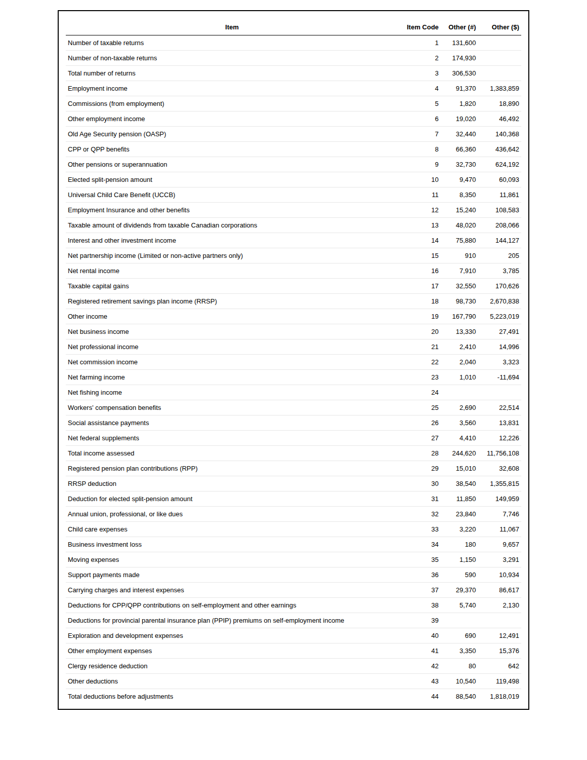| Item | Item Code | Other (#) | Other ($) |
| --- | --- | --- | --- |
| Number of taxable returns | 1 | 131,600 | |
| Number of non-taxable returns | 2 | 174,930 | |
| Total number of returns | 3 | 306,530 | |
| Employment income | 4 | 91,370 | 1,383,859 |
| Commissions (from employment) | 5 | 1,820 | 18,890 |
| Other employment income | 6 | 19,020 | 46,492 |
| Old Age Security pension (OASP) | 7 | 32,440 | 140,368 |
| CPP or QPP benefits | 8 | 66,360 | 436,642 |
| Other pensions or superannuation | 9 | 32,730 | 624,192 |
| Elected split-pension amount | 10 | 9,470 | 60,093 |
| Universal Child Care Benefit (UCCB) | 11 | 8,350 | 11,861 |
| Employment Insurance and other benefits | 12 | 15,240 | 108,583 |
| Taxable amount of dividends from taxable Canadian corporations | 13 | 48,020 | 208,066 |
| Interest and other investment income | 14 | 75,880 | 144,127 |
| Net partnership income (Limited or non-active partners only) | 15 | 910 | 205 |
| Net rental income | 16 | 7,910 | 3,785 |
| Taxable capital gains | 17 | 32,550 | 170,626 |
| Registered retirement savings plan income (RRSP) | 18 | 98,730 | 2,670,838 |
| Other income | 19 | 167,790 | 5,223,019 |
| Net business income | 20 | 13,330 | 27,491 |
| Net professional income | 21 | 2,410 | 14,996 |
| Net commission income | 22 | 2,040 | 3,323 |
| Net farming income | 23 | 1,010 | -11,694 |
| Net fishing income | 24 | | |
| Workers' compensation benefits | 25 | 2,690 | 22,514 |
| Social assistance payments | 26 | 3,560 | 13,831 |
| Net federal supplements | 27 | 4,410 | 12,226 |
| Total income assessed | 28 | 244,620 | 11,756,108 |
| Registered pension plan contributions (RPP) | 29 | 15,010 | 32,608 |
| RRSP deduction | 30 | 38,540 | 1,355,815 |
| Deduction for elected split-pension amount | 31 | 11,850 | 149,959 |
| Annual union, professional, or like dues | 32 | 23,840 | 7,746 |
| Child care expenses | 33 | 3,220 | 11,067 |
| Business investment loss | 34 | 180 | 9,657 |
| Moving expenses | 35 | 1,150 | 3,291 |
| Support payments made | 36 | 590 | 10,934 |
| Carrying charges and interest expenses | 37 | 29,370 | 86,617 |
| Deductions for CPP/QPP contributions on self-employment and other earnings | 38 | 5,740 | 2,130 |
| Deductions for provincial parental insurance plan (PPIP) premiums on self-employment income | 39 | | |
| Exploration and development expenses | 40 | 690 | 12,491 |
| Other employment expenses | 41 | 3,350 | 15,376 |
| Clergy residence deduction | 42 | 80 | 642 |
| Other deductions | 43 | 10,540 | 119,498 |
| Total deductions before adjustments | 44 | 88,540 | 1,818,019 |